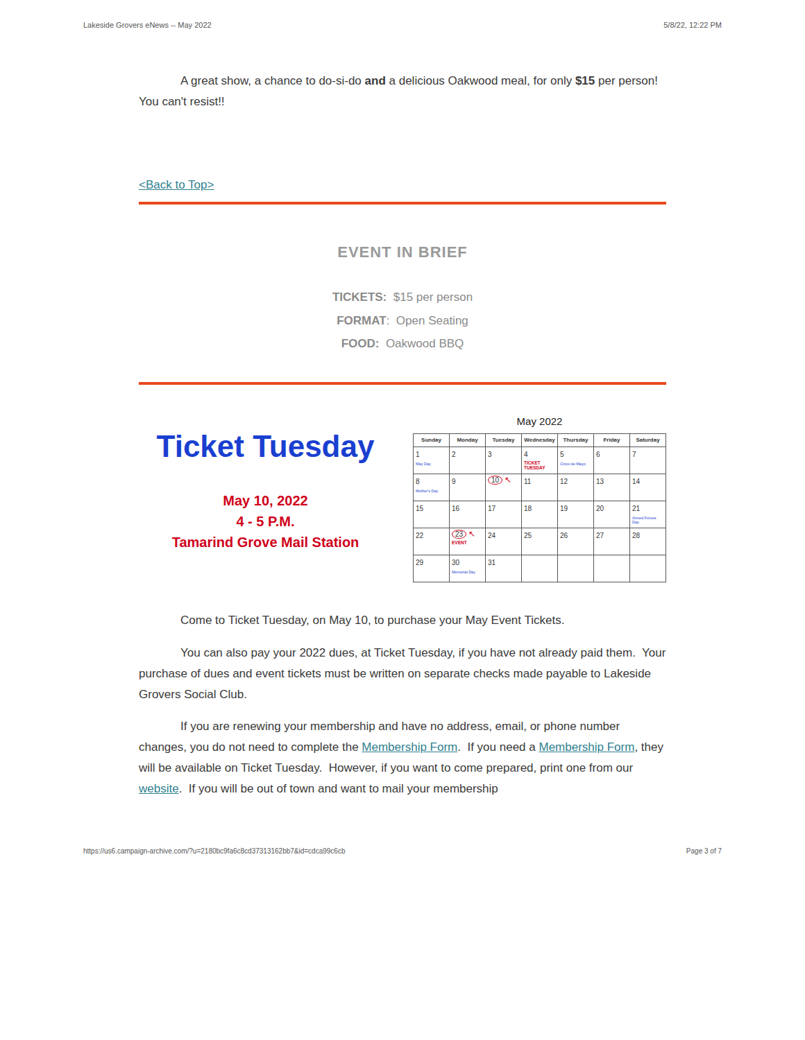Lakeside Grovers eNews -- May 2022 5/8/22, 12:22 PM
A great show, a chance to do-si-do and a delicious Oakwood meal, for only $15 per person! You can't resist!!
<Back to Top>
EVENT IN BRIEF
TICKETS: $15 per person
FORMAT: Open Seating
FOOD: Oakwood BBQ
Ticket Tuesday
May 10, 2022
4 - 5 P.M.
Tamarind Grove Mail Station
May 2022
| Sunday | Monday | Tuesday | Wednesday | Thursday | Friday | Saturday |
| --- | --- | --- | --- | --- | --- | --- |
| 1 May Day | 2 | 3 | 4 TICKET TUESDAY | 5 Cinco de Mayo | 6 | 7 |
| 8 Mother's Day | 9 | 10 ↖ | 11 | 12 | 13 | 14 |
| 15 | 16 | 17 | 18 | 19 | 20 | 21 Armed Forces Day |
| 22 | 23 ↖ EVENT | 24 | 25 | 26 | 27 | 28 |
| 29 | 30 Memorial Day | 31 | | | | |
Come to Ticket Tuesday, on May 10, to purchase your May Event Tickets.
You can also pay your 2022 dues, at Ticket Tuesday, if you have not already paid them. Your purchase of dues and event tickets must be written on separate checks made payable to Lakeside Grovers Social Club.
If you are renewing your membership and have no address, email, or phone number changes, you do not need to complete the Membership Form. If you need a Membership Form, they will be available on Ticket Tuesday. However, if you want to come prepared, print one from our website. If you will be out of town and want to mail your membership
https://us6.campaign-archive.com/?u=2180bc9fa6c8cd37313162bb7&id=cdca99c6cb Page 3 of 7